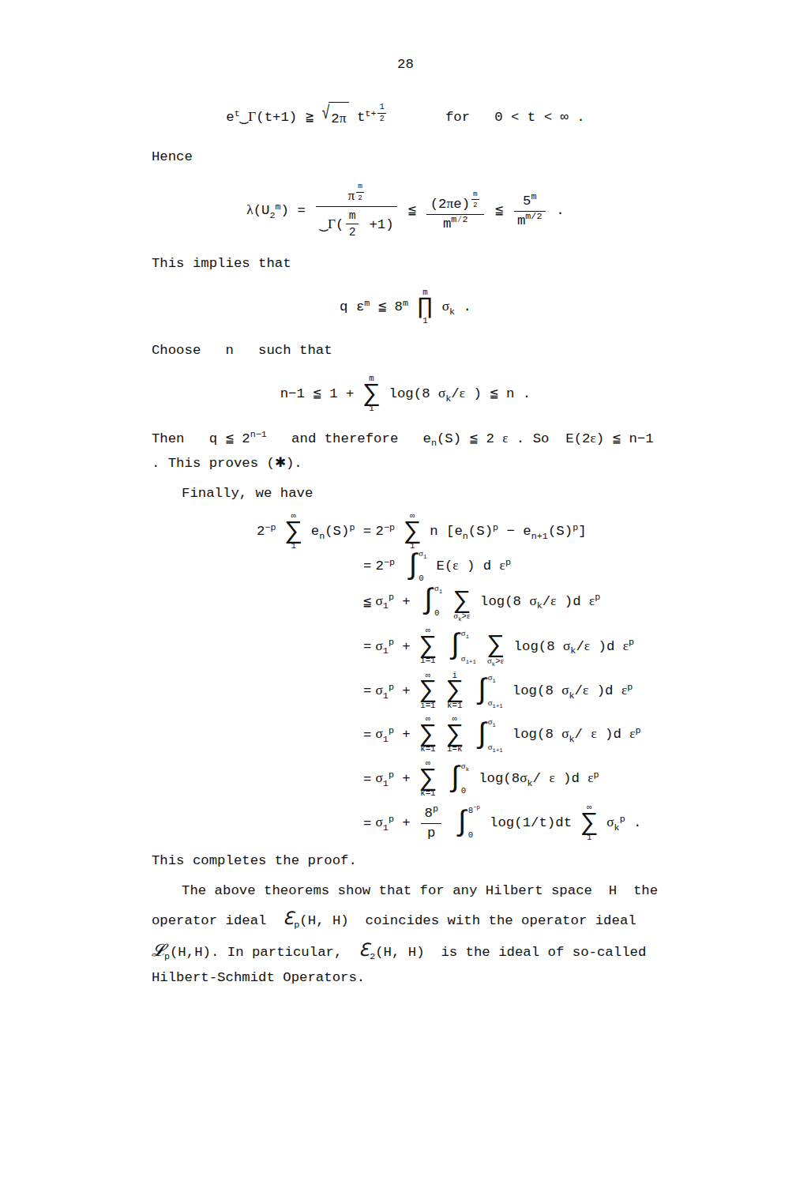28
et‿Γ(t+1) ≧ √2π tt+12 for 0 < t < ∞ .
Hence
λ(U2m) = πm 2 ‿Γ(m 2 +1) ≦ (2πe)m 2 mm∕2 ≦ 5m mm/2 .
This implies that
q εm ≦ 8m m∏1 σk .
Choose n such that
n−1 ≦ 1 + m∑1 log(8 σk/ε ) ≦ n .
Then q ≦ 2n−1 and therefore en(S) ≦ 2 ε . So E(2ε) ≦ n−1 . This proves (✱).
Finally, we have
2−p ∞∑1 en(S)p =
2−p ∞∑1 n [en(S)p − en+1(S)p]
=
2−p ∫σ10 E(ε ) d εp
≦
σ1p + ∫σ10 ∑σk>ε log(8 σk/ε )d εp
=
σ1p + ∞∑i=1 ∫σi σi+1 ∑σk>ε log(8 σk/ε )d εp
=
σ1p + ∞∑i=1 i∑k=1 ∫σi σi+1 log(8 σk/ε )d εp
=
σ1p + ∞∑k=1 ∞∑i=k ∫σi σi+1 log(8 σk/ ε )d εp
=
σ1p + ∞∑k=1 ∫σk 0 log(8σk/ ε )d εp
=
σ1p + 8p p ∫8−p 0 log(1/t)dt ∞∑1 σkp .
This completes the proof.
The above theorems show that for any Hilbert space H the operator ideal ℇp(H, H) coincides with the operator ideal 𝓛p(H,H). In particular, ℇ2(H, H) is the ideal of so-called Hilbert-Schmidt Operators.